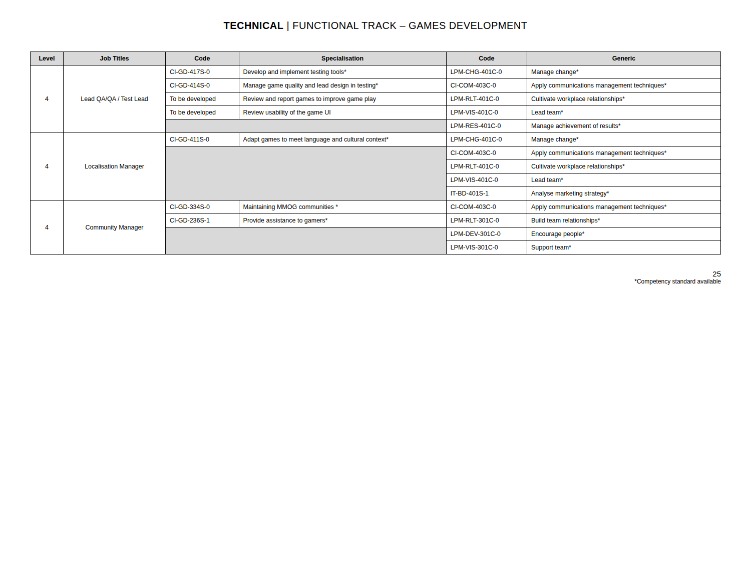TECHNICAL | FUNCTIONAL TRACK – GAMES DEVELOPMENT
| Level | Job Titles | Code | Specialisation | Code | Generic |
| --- | --- | --- | --- | --- | --- |
| 4 | Lead QA/QA / Test Lead | CI-GD-417S-0 | Develop and implement testing tools* | LPM-CHG-401C-0 | Manage change* |
| CI-GD-414S-0 | Manage game quality and lead design in testing* | CI-COM-403C-0 | Apply communications management techniques* |
| To be developed | Review and report games to improve game play | LPM-RLT-401C-0 | Cultivate workplace relationships* |
| To be developed | Review usability of the game UI | LPM-VIS-401C-0 | Lead team* |
| | LPM-RES-401C-0 | Manage achievement of results* |
| 4 | Localisation Manager | CI-GD-411S-0 | Adapt games to meet language and cultural context* | LPM-CHG-401C-0 | Manage change* |
| | CI-COM-403C-0 | Apply communications management techniques* |
| LPM-RLT-401C-0 | Cultivate workplace relationships* |
| LPM-VIS-401C-0 | Lead team* |
| IT-BD-401S-1 | Analyse marketing strategy* |
| 4 | Community Manager | CI-GD-334S-0 | Maintaining MMOG communities * | CI-COM-403C-0 | Apply communications management techniques* |
| CI-GD-236S-1 | Provide assistance to gamers* | LPM-RLT-301C-0 | Build team relationships* |
| | LPM-DEV-301C-0 | Encourage people* |
| LPM-VIS-301C-0 | Support team* |
25 *Competency standard available